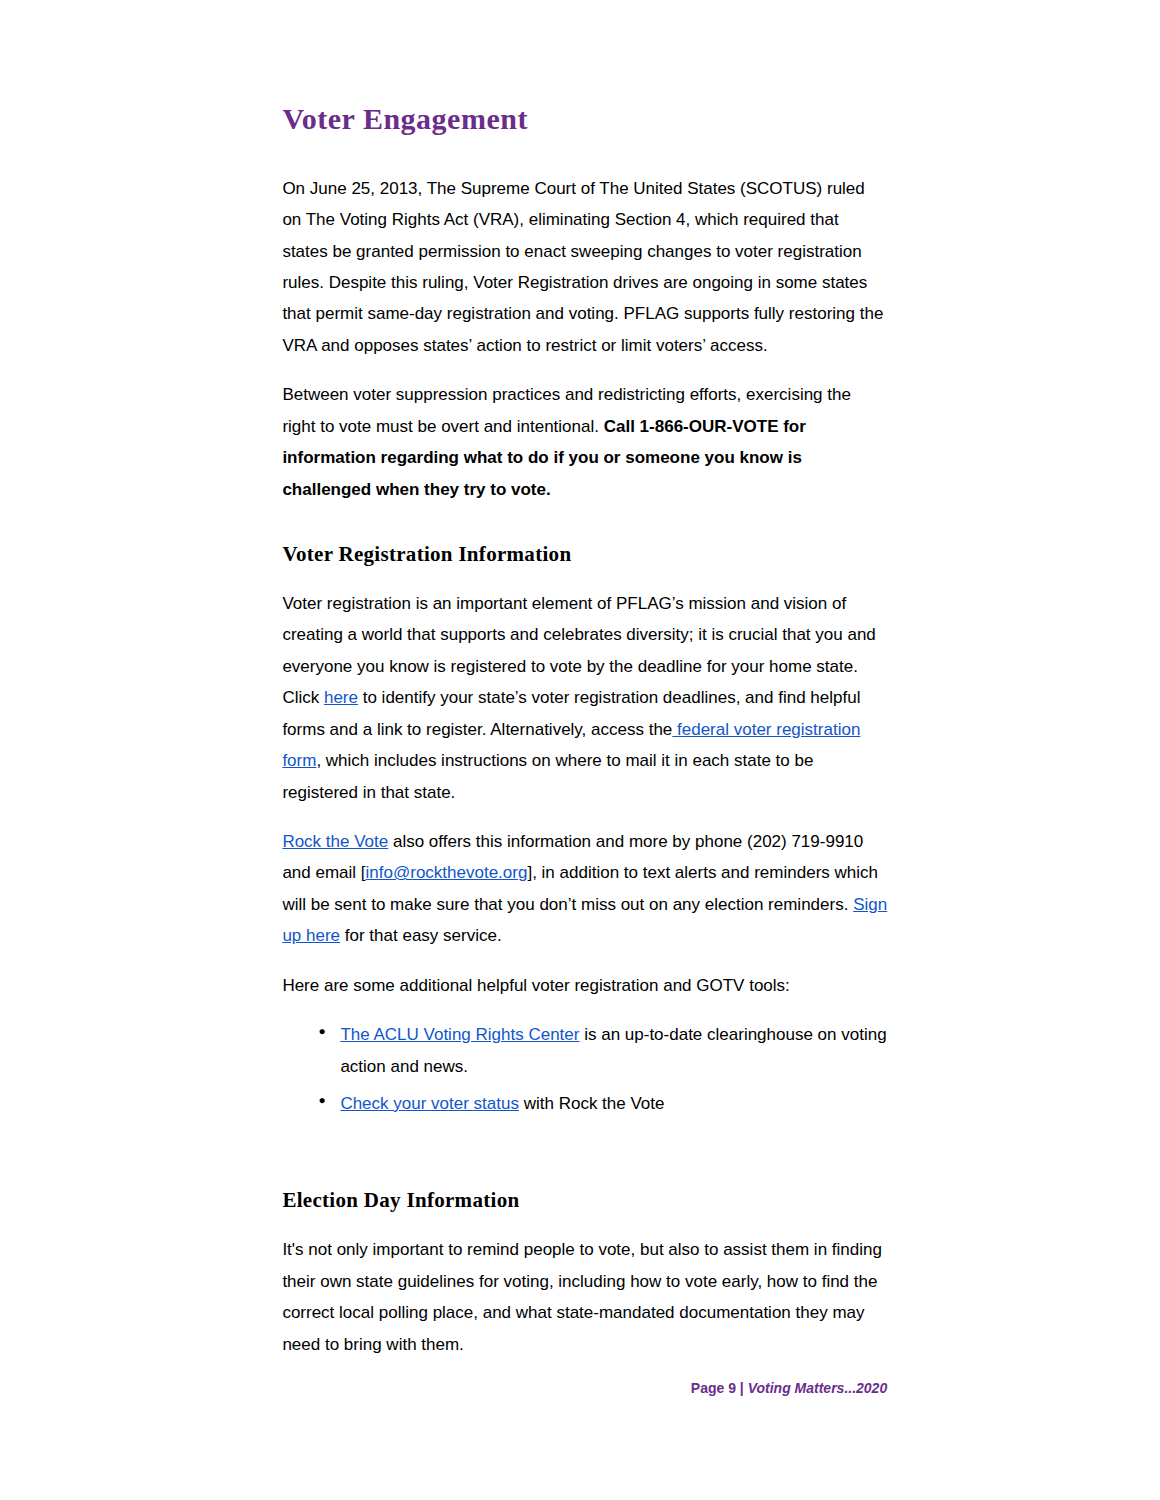Voter Engagement
On June 25, 2013, The Supreme Court of The United States (SCOTUS) ruled on The Voting Rights Act (VRA), eliminating Section 4, which required that states be granted permission to enact sweeping changes to voter registration rules. Despite this ruling, Voter Registration drives are ongoing in some states that permit same-day registration and voting. PFLAG supports fully restoring the VRA and opposes states’ action to restrict or limit voters’ access.
Between voter suppression practices and redistricting efforts, exercising the right to vote must be overt and intentional. Call 1-866-OUR-VOTE for information regarding what to do if you or someone you know is challenged when they try to vote.
Voter Registration Information
Voter registration is an important element of PFLAG’s mission and vision of creating a world that supports and celebrates diversity; it is crucial that you and everyone you know is registered to vote by the deadline for your home state. Click here to identify your state’s voter registration deadlines, and find helpful forms and a link to register. Alternatively, access the federal voter registration form, which includes instructions on where to mail it in each state to be registered in that state.
Rock the Vote also offers this information and more by phone (202) 719-9910 and email [info@rockthevote.org], in addition to text alerts and reminders which will be sent to make sure that you don’t miss out on any election reminders. Sign up here for that easy service.
Here are some additional helpful voter registration and GOTV tools:
The ACLU Voting Rights Center is an up-to-date clearinghouse on voting action and news.
Check your voter status with Rock the Vote
Election Day Information
It's not only important to remind people to vote, but also to assist them in finding their own state guidelines for voting, including how to vote early, how to find the correct local polling place, and what state-mandated documentation they may need to bring with them.
Page 9 | Voting Matters...2020